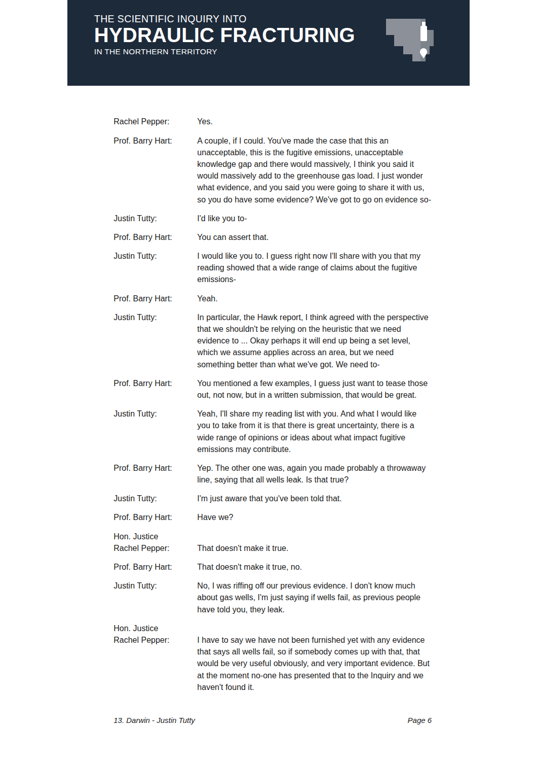The Scientific Inquiry into
Hydraulic Fracturing
in the Northern Territory
| Rachel Pepper: | Yes. |
| Prof. Barry Hart: | A couple, if I could. You've made the case that this an unacceptable, this is the fugitive emissions, unacceptable knowledge gap and there would massively, I think you said it would massively add to the greenhouse gas load. I just wonder what evidence, and you said you were going to share it with us, so you do have some evidence? We've got to go on evidence so- |
| Justin Tutty: | I'd like you to- |
| Prof. Barry Hart: | You can assert that. |
| Justin Tutty: | I would like you to. I guess right now I'll share with you that my reading showed that a wide range of claims about the fugitive emissions- |
| Prof. Barry Hart: | Yeah. |
| Justin Tutty: | In particular, the Hawk report, I think agreed with the perspective that we shouldn't be relying on the heuristic that we need evidence to ... Okay perhaps it will end up being a set level, which we assume applies across an area, but we need something better than what we've got. We need to- |
| Prof. Barry Hart: | You mentioned a few examples, I guess just want to tease those out, not now, but in a written submission, that would be great. |
| Justin Tutty: | Yeah, I'll share my reading list with you. And what I would like you to take from it is that there is great uncertainty, there is a wide range of opinions or ideas about what impact fugitive emissions may contribute. |
| Prof. Barry Hart: | Yep. The other one was, again you made probably a throwaway line, saying that all wells leak. Is that true? |
| Justin Tutty: | I'm just aware that you've been told that. |
| Prof. Barry Hart: | Have we? |
| Hon. Justice Rachel Pepper: | That doesn't make it true. |
| Prof. Barry Hart: | That doesn't make it true, no. |
| Justin Tutty: | No, I was riffing off our previous evidence. I don't know much about gas wells, I'm just saying if wells fail, as previous people have told you, they leak. |
| Hon. Justice Rachel Pepper: | I have to say we have not been furnished yet with any evidence that says all wells fail, so if somebody comes up with that, that would be very useful obviously, and very important evidence. But at the moment no-one has presented that to the Inquiry and we haven't found it. |
13. Darwin - Justin Tutty
Page 6